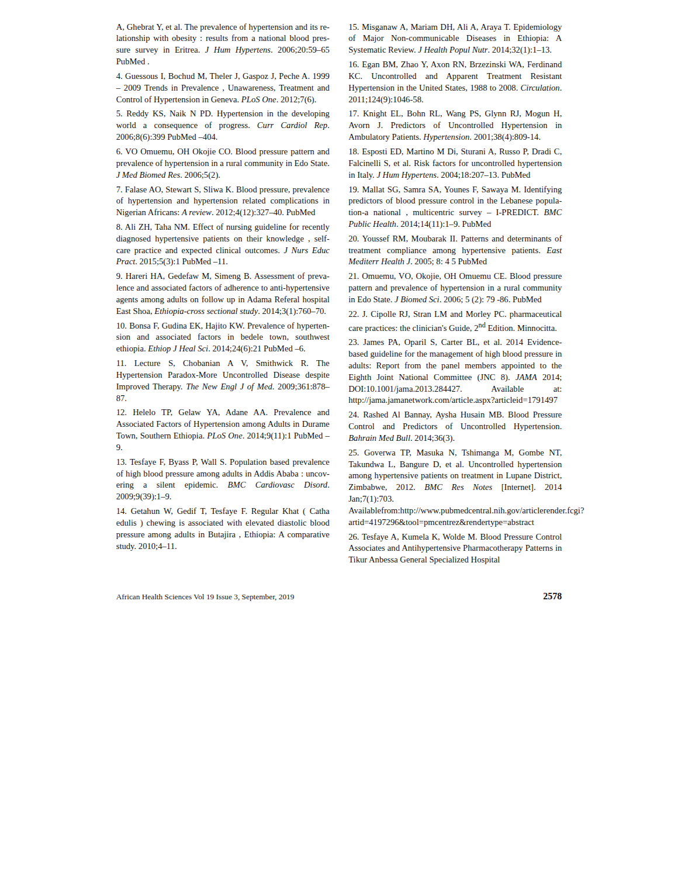A, Ghebrat Y, et al. The prevalence of hypertension and its relationship with obesity : results from a national blood pressure survey in Eritrea. J Hum Hypertens. 2006;20:59–65 PubMed .
4. Guessous I, Bochud M, Theler J, Gaspoz J, Peche A. 1999 – 2009 Trends in Prevalence , Unawareness, Treatment and Control of Hypertension in Geneva. PLoS One. 2012;7(6).
5. Reddy KS, Naik N PD. Hypertension in the developing world a consequence of progress. Curr Cardiol Rep. 2006;8(6):399 PubMed –404.
6. VO Omuemu, OH Okojie CO. Blood pressure pattern and prevalence of hypertension in a rural community in Edo State. J Med Biomed Res. 2006;5(2).
7. Falase AO, Stewart S, Sliwa K. Blood pressure, prevalence of hypertension and hypertension related complications in Nigerian Africans: A review. 2012;4(12):327–40. PubMed
8. Ali ZH, Taha NM. Effect of nursing guideline for recently diagnosed hypertensive patients on their knowledge , self-care practice and expected clinical outcomes. J Nurs Educ Pract. 2015;5(3):1 PubMed –11.
9. Hareri HA, Gedefaw M, Simeng B. Assessment of prevalence and associated factors of adherence to anti-hypertensive agents among adults on follow up in Adama Referal hospital East Shoa, Ethiopia-cross sectional study. 2014;3(1):760–70.
10. Bonsa F, Gudina EK, Hajito KW. Prevalence of hypertension and associated factors in bedele town, southwest ethiopia. Ethiop J Heal Sci. 2014;24(6):21 PubMed –6.
11. Lecture S, Chobanian A V, Smithwick R. The Hypertension Paradox-More Uncontrolled Disease despite Improved Therapy. The New Engl J of Med. 2009;361:878–87.
12. Helelo TP, Gelaw YA, Adane AA. Prevalence and Associated Factors of Hypertension among Adults in Durame Town, Southern Ethiopia. PLoS One. 2014;9(11):1 PubMed –9.
13. Tesfaye F, Byass P, Wall S. Population based prevalence of high blood pressure among adults in Addis Ababa : uncovering a silent epidemic. BMC Cardiovasc Disord. 2009;9(39):1–9.
14. Getahun W, Gedif T, Tesfaye F. Regular Khat ( Catha edulis ) chewing is associated with elevated diastolic blood pressure among adults in Butajira , Ethiopia: A comparative study. 2010;4–11.
15. Misganaw A, Mariam DH, Ali A, Araya T. Epidemiology of Major Non-communicable Diseases in Ethiopia: A Systematic Review. J Health Popul Nutr. 2014;32(1):1–13.
16. Egan BM, Zhao Y, Axon RN, Brzezinski WA, Ferdinand KC. Uncontrolled and Apparent Treatment Resistant Hypertension in the United States, 1988 to 2008. Circulation. 2011;124(9):1046-58.
17. Knight EL, Bohn RL, Wang PS, Glynn RJ, Mogun H, Avorn J. Predictors of Uncontrolled Hypertension in Ambulatory Patients. Hypertension. 2001;38(4):809-14.
18. Esposti ED, Martino M Di, Sturani A, Russo P, Dradi C, Falcinelli S, et al. Risk factors for uncontrolled hypertension in Italy. J Hum Hypertens. 2004;18:207–13. PubMed
19. Mallat SG, Samra SA, Younes F, Sawaya M. Identifying predictors of blood pressure control in the Lebanese population-a national , multicentric survey – I-PREDICT. BMC Public Health. 2014;14(11):1–9. PubMed
20. Youssef RM, Moubarak II. Patterns and determinants of treatment compliance among hypertensive patients. East Mediterr Health J. 2005; 8: 4 5 PubMed
21. Omuemu, VO, Okojie, OH Omuemu CE. Blood pressure pattern and prevalence of hypertension in a rural community in Edo State. J Biomed Sci. 2006; 5 (2): 79 -86. PubMed
22. J. Cipolle RJ, Stran LM and Morley PC. pharmaceutical care practices: the clinician's Guide, 2nd Edition. Minnocitta.
23. James PA, Oparil S, Carter BL, et al. 2014 Evidence-based guideline for the management of high blood pressure in adults: Report from the panel members appointed to the Eighth Joint National Committee (JNC 8). JAMA 2014; DOI:10.1001/jama.2013.284427. Available at: http://jama.jamanetwork.com/article.aspx?articleid=1791497
24. Rashed Al Bannay, Aysha Husain MB. Blood Pressure Control and Predictors of Uncontrolled Hypertension. Bahrain Med Bull. 2014;36(3).
25. Goverwa TP, Masuka N, Tshimanga M, Gombe NT, Takundwa L, Bangure D, et al. Uncontrolled hypertension among hypertensive patients on treatment in Lupane District, Zimbabwe, 2012. BMC Res Notes [Internet]. 2014 Jan;7(1):703. Availablefrom:http://www.pubmedcentral.nih.gov/articlerender.fcgi?artid=4197296&tool=pmcentrez&rendertype=abstract
26. Tesfaye A, Kumela K, Wolde M. Blood Pressure Control Associates and Antihypertensive Pharmacotherapy Patterns in Tikur Anbessa General Specialized Hospital
African Health Sciences Vol 19 Issue 3, September, 2019 2578